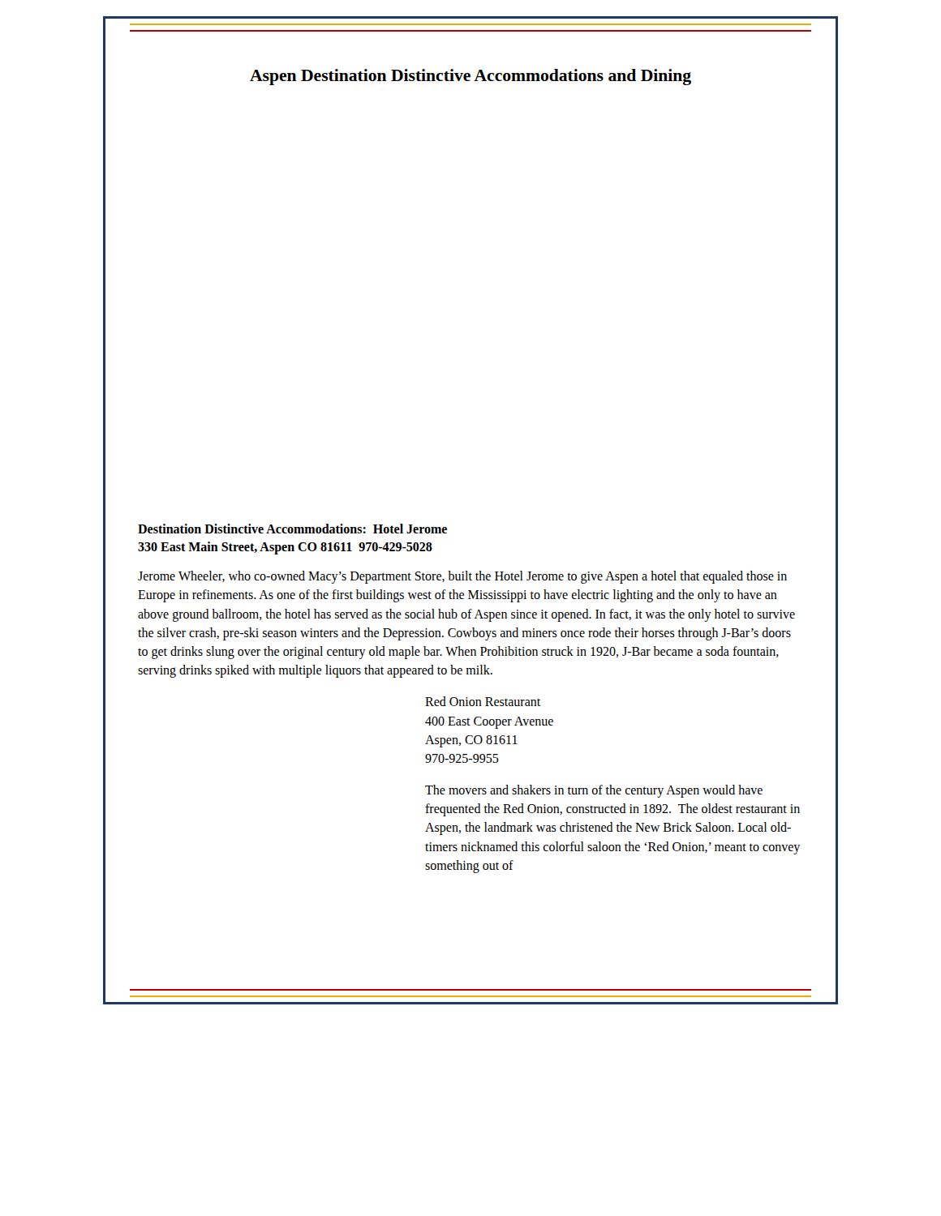Aspen Destination Distinctive Accommodations and Dining
Destination Distinctive Accommodations: Hotel Jerome
330 East Main Street, Aspen CO 81611 970-429-5028
Jerome Wheeler, who co-owned Macy’s Department Store, built the Hotel Jerome to give Aspen a hotel that equaled those in Europe in refinements. As one of the first buildings west of the Mississippi to have electric lighting and the only to have an above ground ballroom, the hotel has served as the social hub of Aspen since it opened. In fact, it was the only hotel to survive the silver crash, pre-ski season winters and the Depression. Cowboys and miners once rode their horses through J-Bar’s doors to get drinks slung over the original century old maple bar. When Prohibition struck in 1920, J-Bar became a soda fountain, serving drinks spiked with multiple liquors that appeared to be milk.
Red Onion Restaurant
400 East Cooper Avenue
Aspen, CO 81611
970-925-9955
The movers and shakers in turn of the century Aspen would have frequented the Red Onion, constructed in 1892. The oldest restaurant in Aspen, the landmark was christened the New Brick Saloon. Local old-timers nicknamed this colorful saloon the ‘Red Onion,’ meant to convey something out of